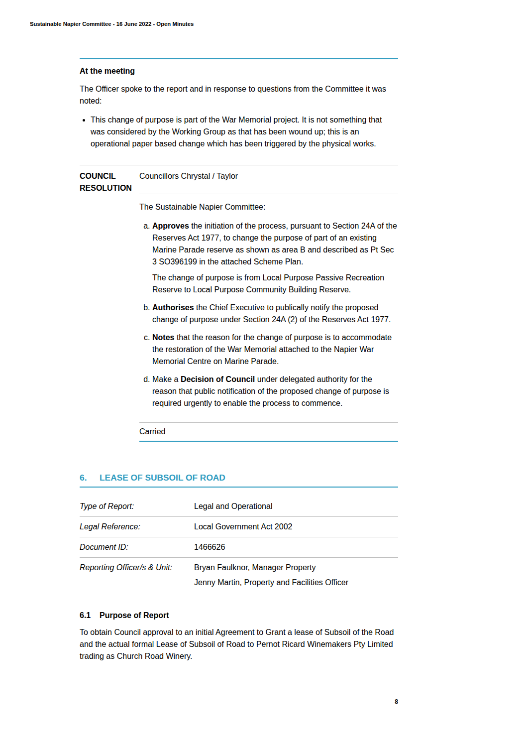Sustainable Napier Committee - 16 June 2022 - Open Minutes
At the meeting
The Officer spoke to the report and in response to questions from the Committee it was noted:
This change of purpose is part of the War Memorial project. It is not something that was considered by the Working Group as that has been wound up; this is an operational paper based change which has been triggered by the physical works.
| COUNCIL RESOLUTION | Councillors Chrystal / Taylor |
The Sustainable Napier Committee:
Approves the initiation of the process, pursuant to Section 24A of the Reserves Act 1977, to change the purpose of part of an existing Marine Parade reserve as shown as area B and described as Pt Sec 3 SO396199 in the attached Scheme Plan.
The change of purpose is from Local Purpose Passive Recreation Reserve to Local Purpose Community Building Reserve.
Authorises the Chief Executive to publically notify the proposed change of purpose under Section 24A (2) of the Reserves Act 1977.
Notes that the reason for the change of purpose is to accommodate the restoration of the War Memorial attached to the Napier War Memorial Centre on Marine Parade.
Make a Decision of Council under delegated authority for the reason that public notification of the proposed change of purpose is required urgently to enable the process to commence.
Carried
6. LEASE OF SUBSOIL OF ROAD
| Type of Report: | Legal and Operational |
| Legal Reference: | Local Government Act 2002 |
| Document ID: | 1466626 |
| Reporting Officer/s & Unit: | Bryan Faulknor, Manager Property Jenny Martin, Property and Facilities Officer |
6.1 Purpose of Report
To obtain Council approval to an initial Agreement to Grant a lease of Subsoil of the Road and the actual formal Lease of Subsoil of Road to Pernot Ricard Winemakers Pty Limited trading as Church Road Winery.
8